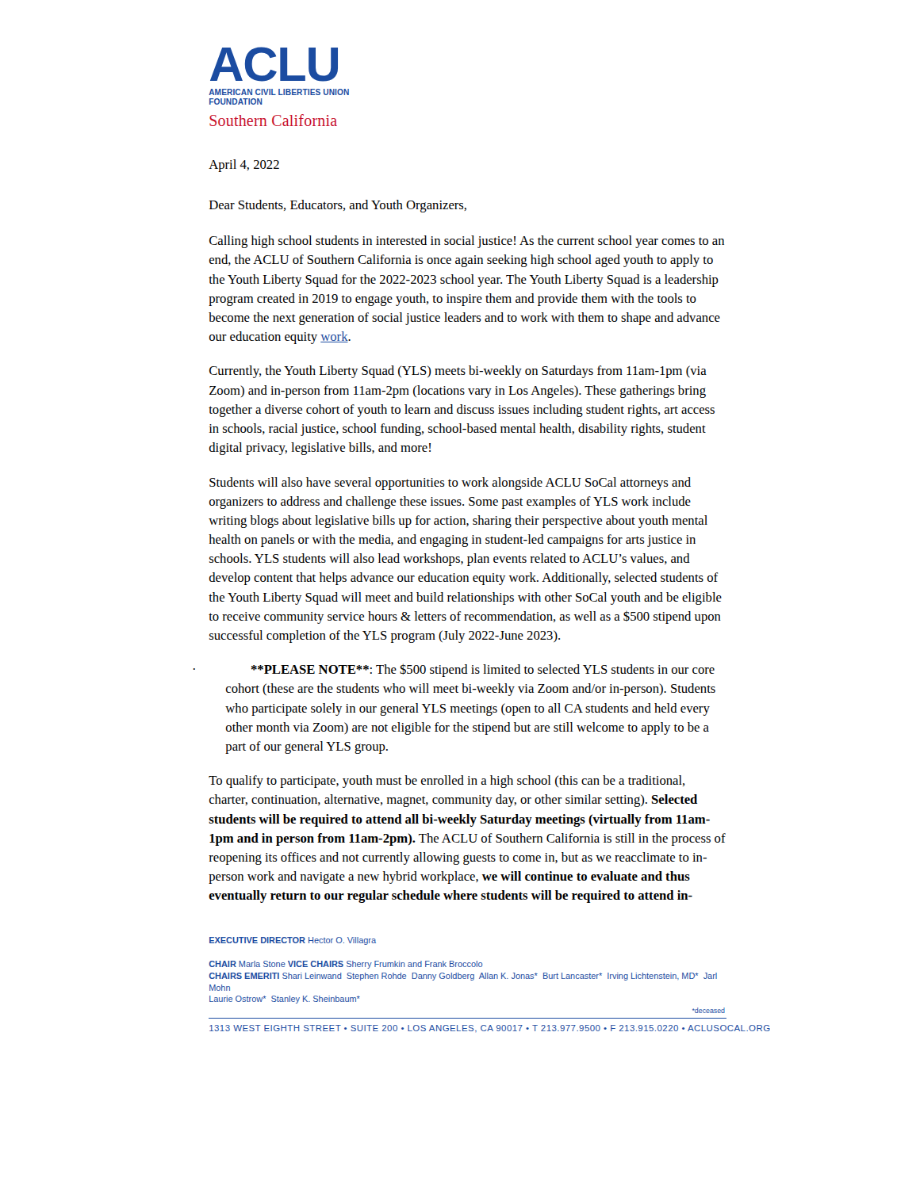ACLU
AMERICAN CIVIL LIBERTIES UNION
FOUNDATION
Southern California
April 4, 2022
Dear Students, Educators, and Youth Organizers,
Calling high school students in interested in social justice! As the current school year comes to an end, the ACLU of Southern California is once again seeking high school aged youth to apply to the Youth Liberty Squad for the 2022-2023 school year. The Youth Liberty Squad is a leadership program created in 2019 to engage youth, to inspire them and provide them with the tools to become the next generation of social justice leaders and to work with them to shape and advance our education equity work.
Currently, the Youth Liberty Squad (YLS) meets bi-weekly on Saturdays from 11am-1pm (via Zoom) and in-person from 11am-2pm (locations vary in Los Angeles). These gatherings bring together a diverse cohort of youth to learn and discuss issues including student rights, art access in schools, racial justice, school funding, school-based mental health, disability rights, student digital privacy, legislative bills, and more!
Students will also have several opportunities to work alongside ACLU SoCal attorneys and organizers to address and challenge these issues. Some past examples of YLS work include writing blogs about legislative bills up for action, sharing their perspective about youth mental health on panels or with the media, and engaging in student-led campaigns for arts justice in schools. YLS students will also lead workshops, plan events related to ACLU’s values, and develop content that helps advance our education equity work. Additionally, selected students of the Youth Liberty Squad will meet and build relationships with other SoCal youth and be eligible to receive community service hours & letters of recommendation, as well as a $500 stipend upon successful completion of the YLS program (July 2022-June 2023).
·**PLEASE NOTE**: The $500 stipend is limited to selected YLS students in our core cohort (these are the students who will meet bi-weekly via Zoom and/or in-person). Students who participate solely in our general YLS meetings (open to all CA students and held every other month via Zoom) are not eligible for the stipend but are still welcome to apply to be a part of our general YLS group.
To qualify to participate, youth must be enrolled in a high school (this can be a traditional, charter, continuation, alternative, magnet, community day, or other similar setting). Selected students will be required to attend all bi-weekly Saturday meetings (virtually from 11am-1pm and in person from 11am-2pm). The ACLU of Southern California is still in the process of reopening its offices and not currently allowing guests to come in, but as we reacclimate to in-person work and navigate a new hybrid workplace, we will continue to evaluate and thus eventually return to our regular schedule where students will be required to attend in-
EXECUTIVE DIRECTOR Hector O. Villagra
CHAIR Marla Stone VICE CHAIRS Sherry Frumkin and Frank Broccolo
CHAIRS EMERITI Shari Leinwand Stephen Rohde Danny Goldberg Allan K. Jonas* Burt Lancaster* Irving Lichtenstein, MD* Jarl Mohn
Laurie Ostrow* Stanley K. Sheinbaum*
*deceased
1313 WEST EIGHTH STREET • SUITE 200 • LOS ANGELES, CA 90017 • T 213.977.9500 • F 213.915.0220 • ACLUSOCAL.ORG